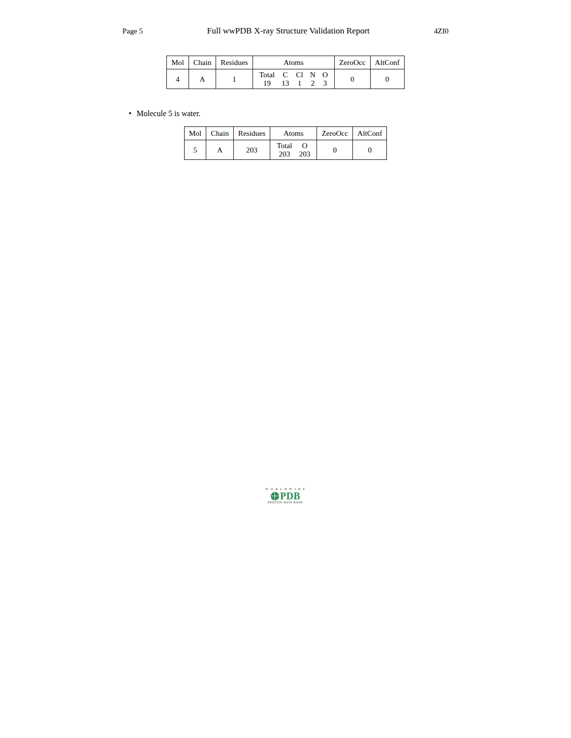Page 5
Full wwPDB X-ray Structure Validation Report
4ZI0
| Mol | Chain | Residues | Atoms | ZeroOcc | AltConf |
| --- | --- | --- | --- | --- | --- |
| 4 | A | 1 | Total C Cl N O 19 13 1 2 3 | 0 | 0 |
•Molecule 5 is water.
| Mol | Chain | Residues | Atoms | ZeroOcc | AltConf |
| --- | --- | --- | --- | --- | --- |
| 5 | A | 203 | Total O 203 203 | 0 | 0 |
W O R L D W I D E
PDB
PROTEIN DATA BANK